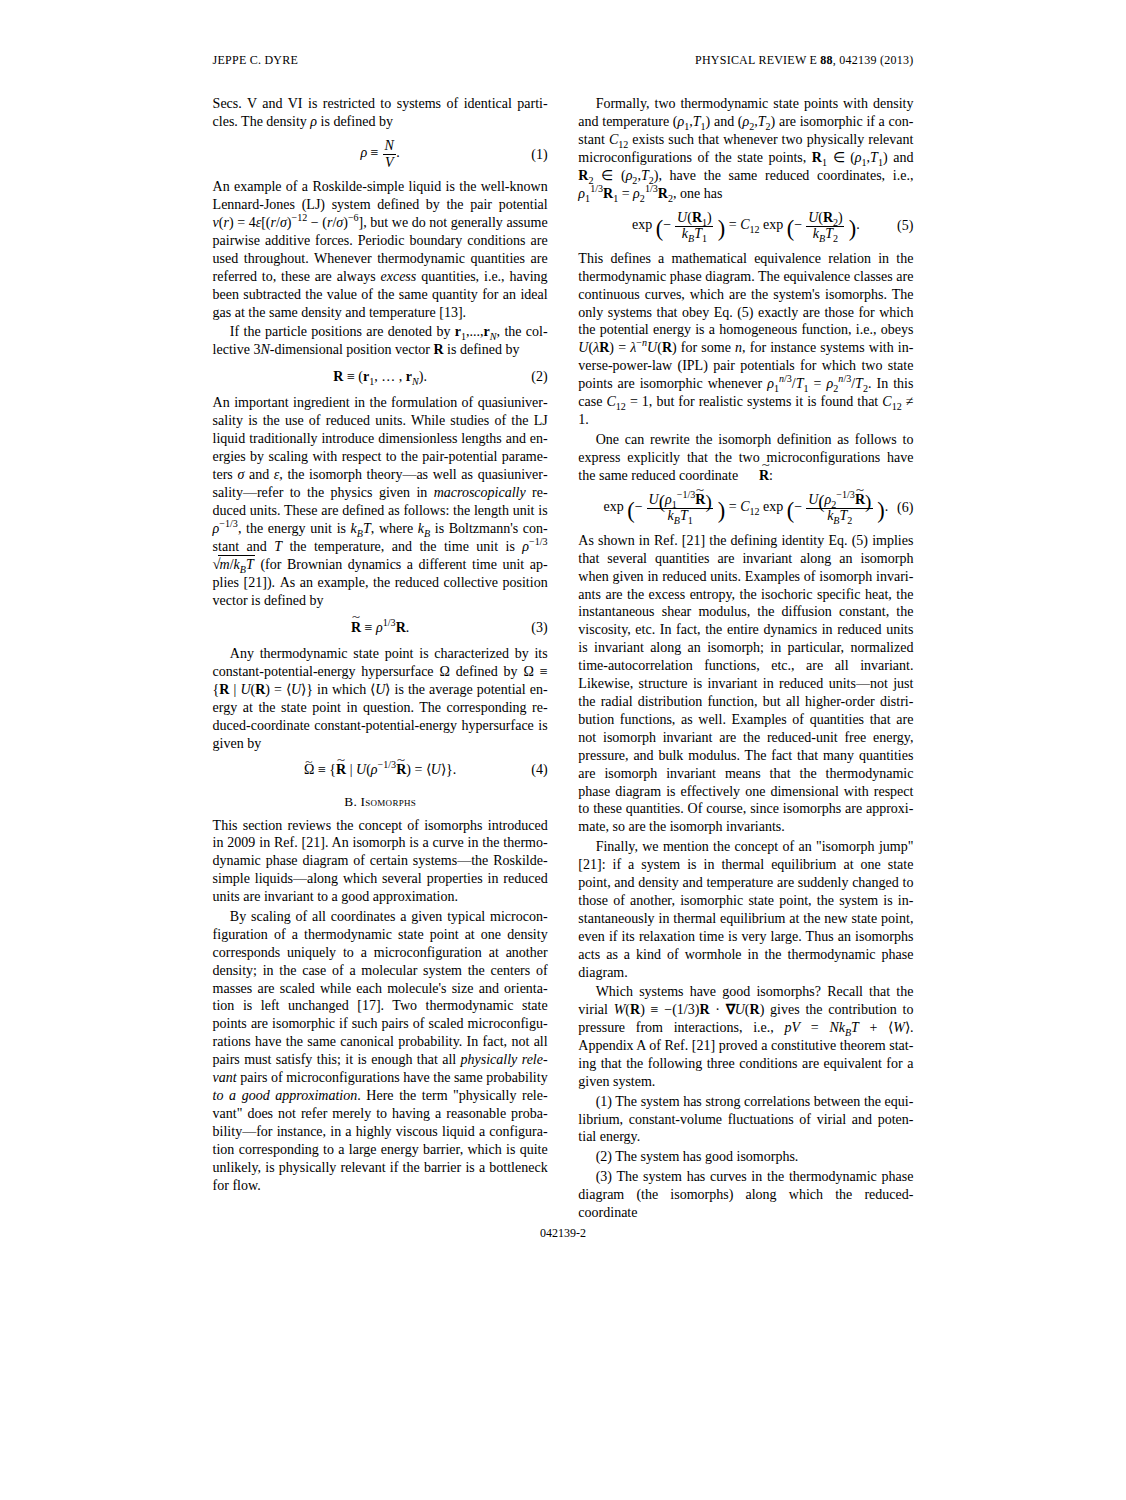Jeppe C. Dyre
Physical Review E 88, 042139 (2013)
Secs. V and VI is restricted to systems of identical particles. The density ρ is defined by
ρ ≡ NV. (1)
An example of a Roskilde-simple liquid is the well-known Lennard-Jones (LJ) system defined by the pair potential v(r) = 4ε[(r/σ)−12 − (r/σ)−6], but we do not generally assume pairwise additive forces. Periodic boundary conditions are used throughout. Whenever thermodynamic quantities are referred to, these are always excess quantities, i.e., having been subtracted the value of the same quantity for an ideal gas at the same density and temperature [13].
If the particle positions are denoted by r1,...,rN, the collective 3N-dimensional position vector R is defined by
R ≡ (r1, … , rN). (2)
An important ingredient in the formulation of quasiuniversality is the use of reduced units. While studies of the LJ liquid traditionally introduce dimensionless lengths and energies by scaling with respect to the pair-potential parameters σ and ε, the isomorph theory—as well as quasiuniversality—refer to the physics given in macroscopically reduced units. These are defined as follows: the length unit is ρ−1/3, the energy unit is kBT, where kB is Boltzmann's constant and T the temperature, and the time unit is ρ−1/3m/kBT (for Brownian dynamics a different time unit applies [21]). As an example, the reduced collective position vector is defined by
R ≡ ρ1/3R. (3)
Any thermodynamic state point is characterized by its constant-potential-energy hypersurface Ω defined by Ω ≡ {R | U(R) = ⟨U⟩} in which ⟨U⟩ is the average potential energy at the state point in question. The corresponding reduced-coordinate constant-potential-energy hypersurface is given by
Ω ≡ {R | U(ρ−1/3R) = ⟨U⟩}. (4)
B. Isomorphs
This section reviews the concept of isomorphs introduced in 2009 in Ref. [21]. An isomorph is a curve in the thermodynamic phase diagram of certain systems—the Roskilde-simple liquids—along which several properties in reduced units are invariant to a good approximation.
By scaling of all coordinates a given typical microconfiguration of a thermodynamic state point at one density corresponds uniquely to a microconfiguration at another density; in the case of a molecular system the centers of masses are scaled while each molecule's size and orientation is left unchanged [17]. Two thermodynamic state points are isomorphic if such pairs of scaled microconfigurations have the same canonical probability. In fact, not all pairs must satisfy this; it is enough that all physically relevant pairs of microconfigurations have the same probability to a good approximation. Here the term "physically relevant" does not refer merely to having a reasonable probability—for instance, in a highly viscous liquid a configuration corresponding to a large energy barrier, which is quite unlikely, is physically relevant if the barrier is a bottleneck for flow.
Formally, two thermodynamic state points with density and temperature (ρ1,T1) and (ρ2,T2) are isomorphic if a constant C12 exists such that whenever two physically relevant microconfigurations of the state points, R1 ∈ (ρ1,T1) and R2 ∈ (ρ2,T2), have the same reduced coordinates, i.e., ρ11/3R1 = ρ21/3R2, one has
exp (− U(R1) kBT1 ) = C12 exp (− U(R2) kBT2 ). (5)
This defines a mathematical equivalence relation in the thermodynamic phase diagram. The equivalence classes are continuous curves, which are the system's isomorphs. The only systems that obey Eq. (5) exactly are those for which the potential energy is a homogeneous function, i.e., obeys U(λR) = λ−nU(R) for some n, for instance systems with inverse-power-law (IPL) pair potentials for which two state points are isomorphic whenever ρ1n/3/T1 = ρ2n/3/T2. In this case C12 = 1, but for realistic systems it is found that C12 ≠ 1.
One can rewrite the isomorph definition as follows to express explicitly that the two microconfigurations have the same reduced coordinate R:
exp (− U(ρ1−1/3R) kBT1 ) = C12 exp (− U(ρ2−1/3R) kBT2 ). (6)
As shown in Ref. [21] the defining identity Eq. (5) implies that several quantities are invariant along an isomorph when given in reduced units. Examples of isomorph invariants are the excess entropy, the isochoric specific heat, the instantaneous shear modulus, the diffusion constant, the viscosity, etc. In fact, the entire dynamics in reduced units is invariant along an isomorph; in particular, normalized time-autocorrelation functions, etc., are all invariant. Likewise, structure is invariant in reduced units—not just the radial distribution function, but all higher-order distribution functions, as well. Examples of quantities that are not isomorph invariant are the reduced-unit free energy, pressure, and bulk modulus. The fact that many quantities are isomorph invariant means that the thermodynamic phase diagram is effectively one dimensional with respect to these quantities. Of course, since isomorphs are approximate, so are the isomorph invariants.
Finally, we mention the concept of an "isomorph jump" [21]: if a system is in thermal equilibrium at one state point, and density and temperature are suddenly changed to those of another, isomorphic state point, the system is instantaneously in thermal equilibrium at the new state point, even if its relaxation time is very large. Thus an isomorphs acts as a kind of wormhole in the thermodynamic phase diagram.
Which systems have good isomorphs? Recall that the virial W(R) ≡ −(1/3)R · ∇U(R) gives the contribution to pressure from interactions, i.e., pV = NkBT + ⟨W⟩. Appendix A of Ref. [21] proved a constitutive theorem stating that the following three conditions are equivalent for a given system.
(1) The system has strong correlations between the equilibrium, constant-volume fluctuations of virial and potential energy.
(2) The system has good isomorphs.
(3) The system has curves in the thermodynamic phase diagram (the isomorphs) along which the reduced-coordinate
042139-2